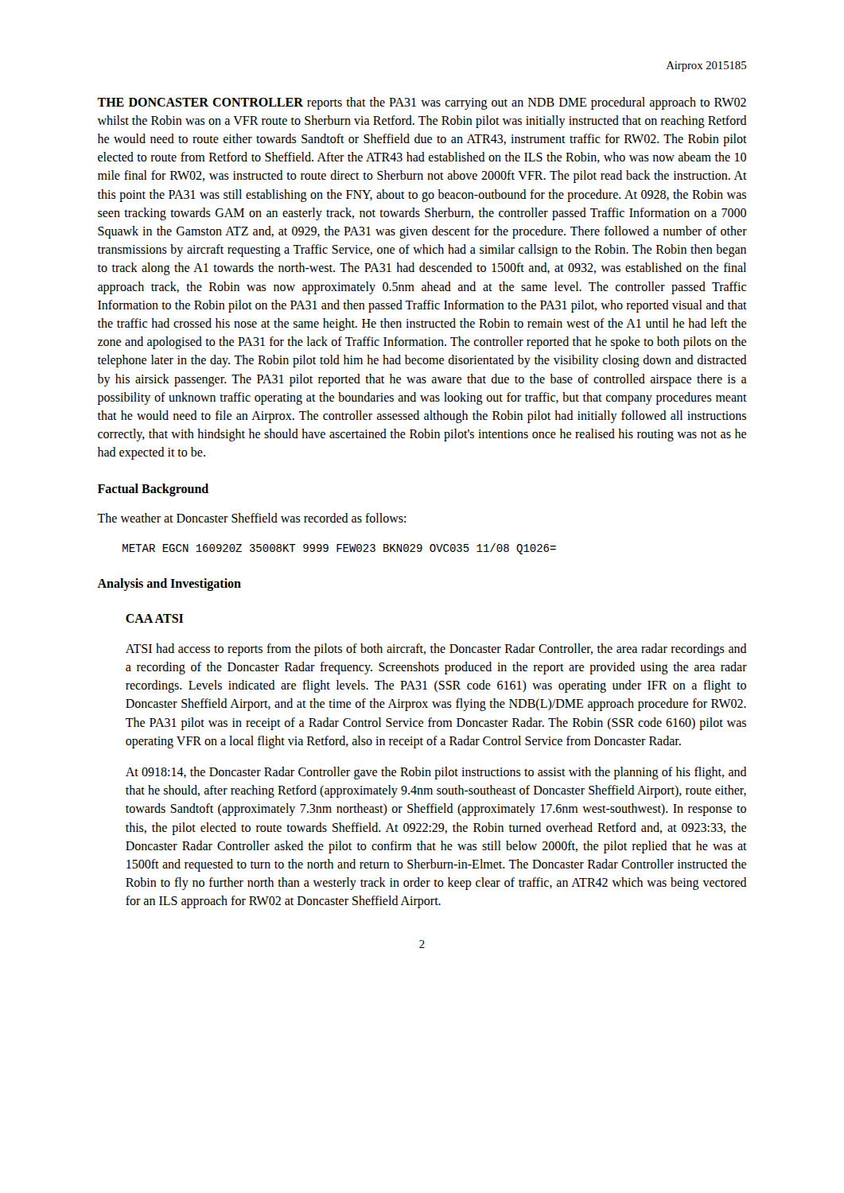Airprox 2015185
THE DONCASTER CONTROLLER reports that the PA31 was carrying out an NDB DME procedural approach to RW02 whilst the Robin was on a VFR route to Sherburn via Retford. The Robin pilot was initially instructed that on reaching Retford he would need to route either towards Sandtoft or Sheffield due to an ATR43, instrument traffic for RW02. The Robin pilot elected to route from Retford to Sheffield. After the ATR43 had established on the ILS the Robin, who was now abeam the 10 mile final for RW02, was instructed to route direct to Sherburn not above 2000ft VFR. The pilot read back the instruction. At this point the PA31 was still establishing on the FNY, about to go beacon-outbound for the procedure. At 0928, the Robin was seen tracking towards GAM on an easterly track, not towards Sherburn, the controller passed Traffic Information on a 7000 Squawk in the Gamston ATZ and, at 0929, the PA31 was given descent for the procedure. There followed a number of other transmissions by aircraft requesting a Traffic Service, one of which had a similar callsign to the Robin. The Robin then began to track along the A1 towards the north-west. The PA31 had descended to 1500ft and, at 0932, was established on the final approach track, the Robin was now approximately 0.5nm ahead and at the same level. The controller passed Traffic Information to the Robin pilot on the PA31 and then passed Traffic Information to the PA31 pilot, who reported visual and that the traffic had crossed his nose at the same height. He then instructed the Robin to remain west of the A1 until he had left the zone and apologised to the PA31 for the lack of Traffic Information. The controller reported that he spoke to both pilots on the telephone later in the day. The Robin pilot told him he had become disorientated by the visibility closing down and distracted by his airsick passenger. The PA31 pilot reported that he was aware that due to the base of controlled airspace there is a possibility of unknown traffic operating at the boundaries and was looking out for traffic, but that company procedures meant that he would need to file an Airprox. The controller assessed although the Robin pilot had initially followed all instructions correctly, that with hindsight he should have ascertained the Robin pilot's intentions once he realised his routing was not as he had expected it to be.
Factual Background
The weather at Doncaster Sheffield was recorded as follows:
METAR EGCN 160920Z 35008KT 9999 FEW023 BKN029 OVC035 11/08 Q1026=
Analysis and Investigation
CAA ATSI
ATSI had access to reports from the pilots of both aircraft, the Doncaster Radar Controller, the area radar recordings and a recording of the Doncaster Radar frequency. Screenshots produced in the report are provided using the area radar recordings. Levels indicated are flight levels. The PA31 (SSR code 6161) was operating under IFR on a flight to Doncaster Sheffield Airport, and at the time of the Airprox was flying the NDB(L)/DME approach procedure for RW02. The PA31 pilot was in receipt of a Radar Control Service from Doncaster Radar. The Robin (SSR code 6160) pilot was operating VFR on a local flight via Retford, also in receipt of a Radar Control Service from Doncaster Radar.
At 0918:14, the Doncaster Radar Controller gave the Robin pilot instructions to assist with the planning of his flight, and that he should, after reaching Retford (approximately 9.4nm south-southeast of Doncaster Sheffield Airport), route either, towards Sandtoft (approximately 7.3nm northeast) or Sheffield (approximately 17.6nm west-southwest). In response to this, the pilot elected to route towards Sheffield. At 0922:29, the Robin turned overhead Retford and, at 0923:33, the Doncaster Radar Controller asked the pilot to confirm that he was still below 2000ft, the pilot replied that he was at 1500ft and requested to turn to the north and return to Sherburn-in-Elmet. The Doncaster Radar Controller instructed the Robin to fly no further north than a westerly track in order to keep clear of traffic, an ATR42 which was being vectored for an ILS approach for RW02 at Doncaster Sheffield Airport.
2